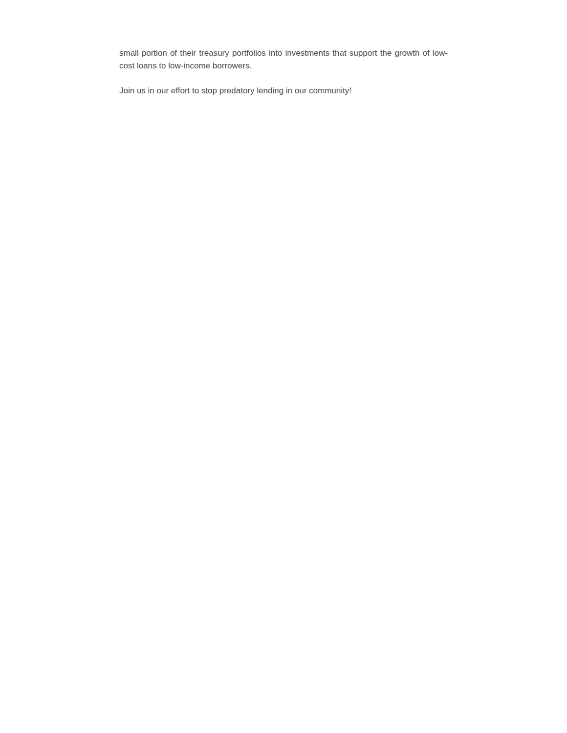small portion of their treasury portfolios into investments that support the growth of low-cost loans to low-income borrowers.
Join us in our effort to stop predatory lending in our community!